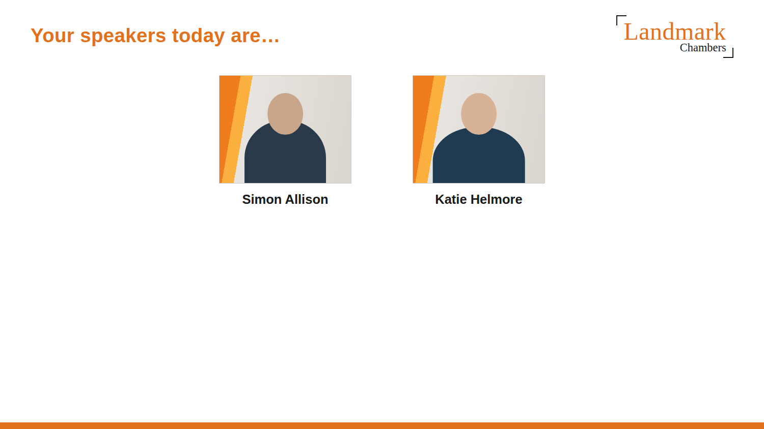Your speakers today are…
Landmark Chambers
Simon Allison
Katie Helmore